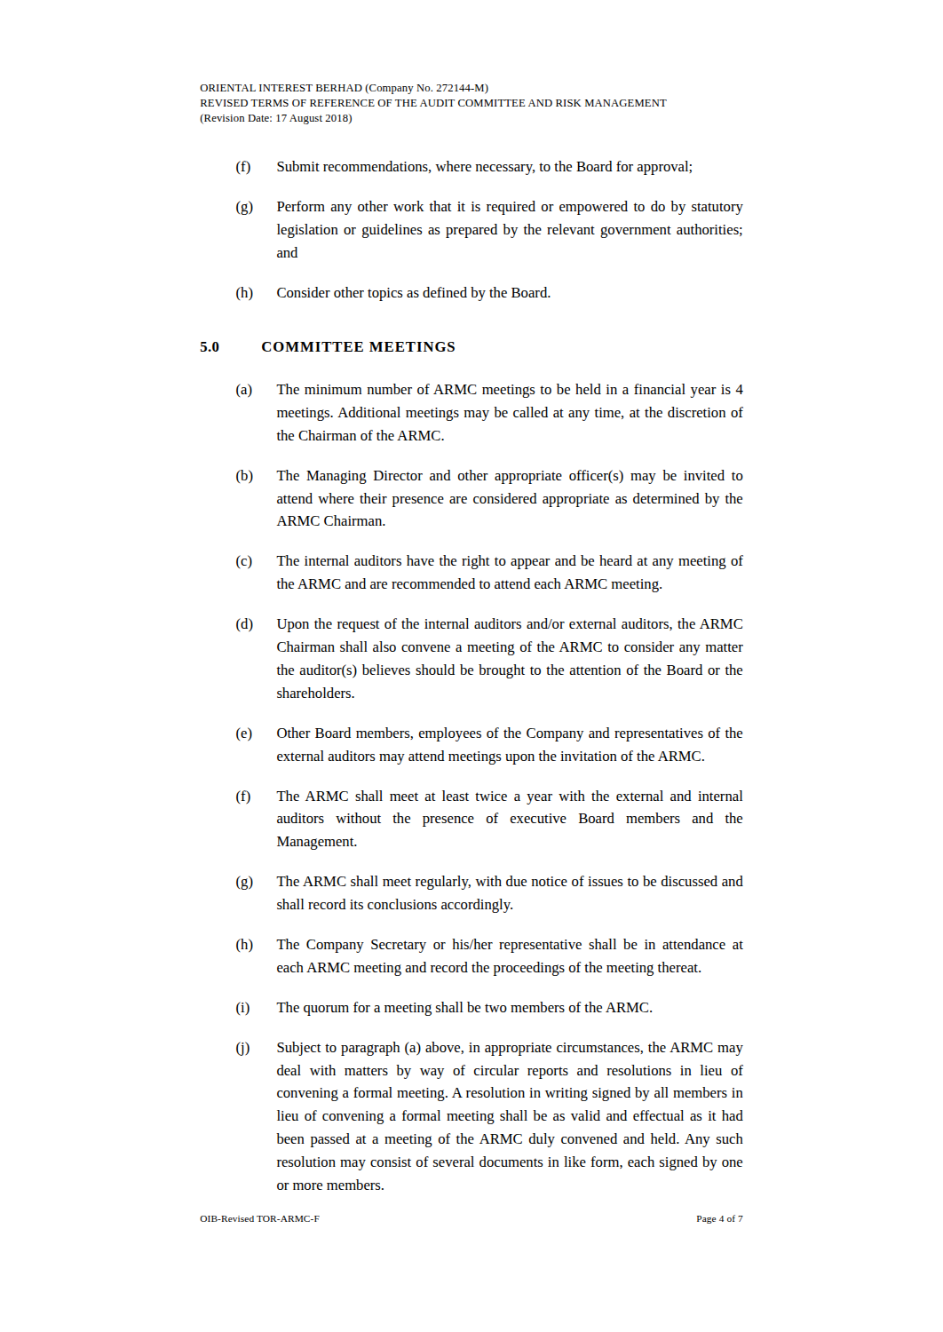ORIENTAL INTEREST BERHAD (Company No. 272144-M)
REVISED TERMS OF REFERENCE OF THE AUDIT COMMITTEE AND RISK MANAGEMENT
(Revision Date: 17 August 2018)
(f) Submit recommendations, where necessary, to the Board for approval;
(g) Perform any other work that it is required or empowered to do by statutory legislation or guidelines as prepared by the relevant government authorities; and
(h) Consider other topics as defined by the Board.
5.0
COMMITTEE MEETINGS
(a) The minimum number of ARMC meetings to be held in a financial year is 4 meetings. Additional meetings may be called at any time, at the discretion of the Chairman of the ARMC.
(b) The Managing Director and other appropriate officer(s) may be invited to attend where their presence are considered appropriate as determined by the ARMC Chairman.
(c) The internal auditors have the right to appear and be heard at any meeting of the ARMC and are recommended to attend each ARMC meeting.
(d) Upon the request of the internal auditors and/or external auditors, the ARMC Chairman shall also convene a meeting of the ARMC to consider any matter the auditor(s) believes should be brought to the attention of the Board or the shareholders.
(e) Other Board members, employees of the Company and representatives of the external auditors may attend meetings upon the invitation of the ARMC.
(f) The ARMC shall meet at least twice a year with the external and internal auditors without the presence of executive Board members and the Management.
(g) The ARMC shall meet regularly, with due notice of issues to be discussed and shall record its conclusions accordingly.
(h) The Company Secretary or his/her representative shall be in attendance at each ARMC meeting and record the proceedings of the meeting thereat.
(i) The quorum for a meeting shall be two members of the ARMC.
(j) Subject to paragraph (a) above, in appropriate circumstances, the ARMC may deal with matters by way of circular reports and resolutions in lieu of convening a formal meeting. A resolution in writing signed by all members in lieu of convening a formal meeting shall be as valid and effectual as it had been passed at a meeting of the ARMC duly convened and held. Any such resolution may consist of several documents in like form, each signed by one or more members.
OIB-Revised TOR-ARMC-F Page 4 of 7